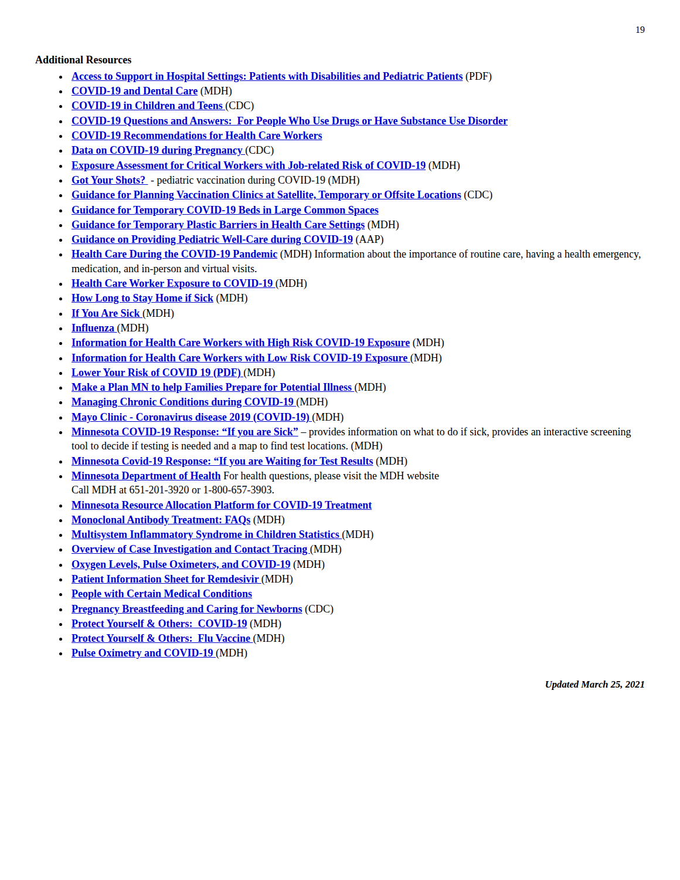19
Additional Resources
Access to Support in Hospital Settings: Patients with Disabilities and Pediatric Patients (PDF)
COVID-19 and Dental Care (MDH)
COVID-19 in Children and Teens (CDC)
COVID-19 Questions and Answers: For People Who Use Drugs or Have Substance Use Disorder
COVID-19 Recommendations for Health Care Workers
Data on COVID-19 during Pregnancy (CDC)
Exposure Assessment for Critical Workers with Job-related Risk of COVID-19 (MDH)
Got Your Shots? - pediatric vaccination during COVID-19 (MDH)
Guidance for Planning Vaccination Clinics at Satellite, Temporary or Offsite Locations (CDC)
Guidance for Temporary COVID-19 Beds in Large Common Spaces
Guidance for Temporary Plastic Barriers in Health Care Settings (MDH)
Guidance on Providing Pediatric Well-Care during COVID-19 (AAP)
Health Care During the COVID-19 Pandemic (MDH) Information about the importance of routine care, having a health emergency, medication, and in-person and virtual visits.
Health Care Worker Exposure to COVID-19 (MDH)
How Long to Stay Home if Sick (MDH)
If You Are Sick (MDH)
Influenza (MDH)
Information for Health Care Workers with High Risk COVID-19 Exposure (MDH)
Information for Health Care Workers with Low Risk COVID-19 Exposure (MDH)
Lower Your Risk of COVID 19 (PDF) (MDH)
Make a Plan MN to help Families Prepare for Potential Illness (MDH)
Managing Chronic Conditions during COVID-19 (MDH)
Mayo Clinic - Coronavirus disease 2019 (COVID-19) (MDH)
Minnesota COVID-19 Response: “If you are Sick” – provides information on what to do if sick, provides an interactive screening tool to decide if testing is needed and a map to find test locations. (MDH)
Minnesota Covid-19 Response: “If you are Waiting for Test Results (MDH)
Minnesota Department of Health For health questions, please visit the MDH website
Call MDH at 651-201-3920 or 1-800-657-3903.
Minnesota Resource Allocation Platform for COVID-19 Treatment
Monoclonal Antibody Treatment: FAQs (MDH)
Multisystem Inflammatory Syndrome in Children Statistics (MDH)
Overview of Case Investigation and Contact Tracing (MDH)
Oxygen Levels, Pulse Oximeters, and COVID-19 (MDH)
Patient Information Sheet for Remdesivir (MDH)
People with Certain Medical Conditions
Pregnancy Breastfeeding and Caring for Newborns (CDC)
Protect Yourself & Others: COVID-19 (MDH)
Protect Yourself & Others: Flu Vaccine (MDH)
Pulse Oximetry and COVID-19 (MDH)
Updated March 25, 2021